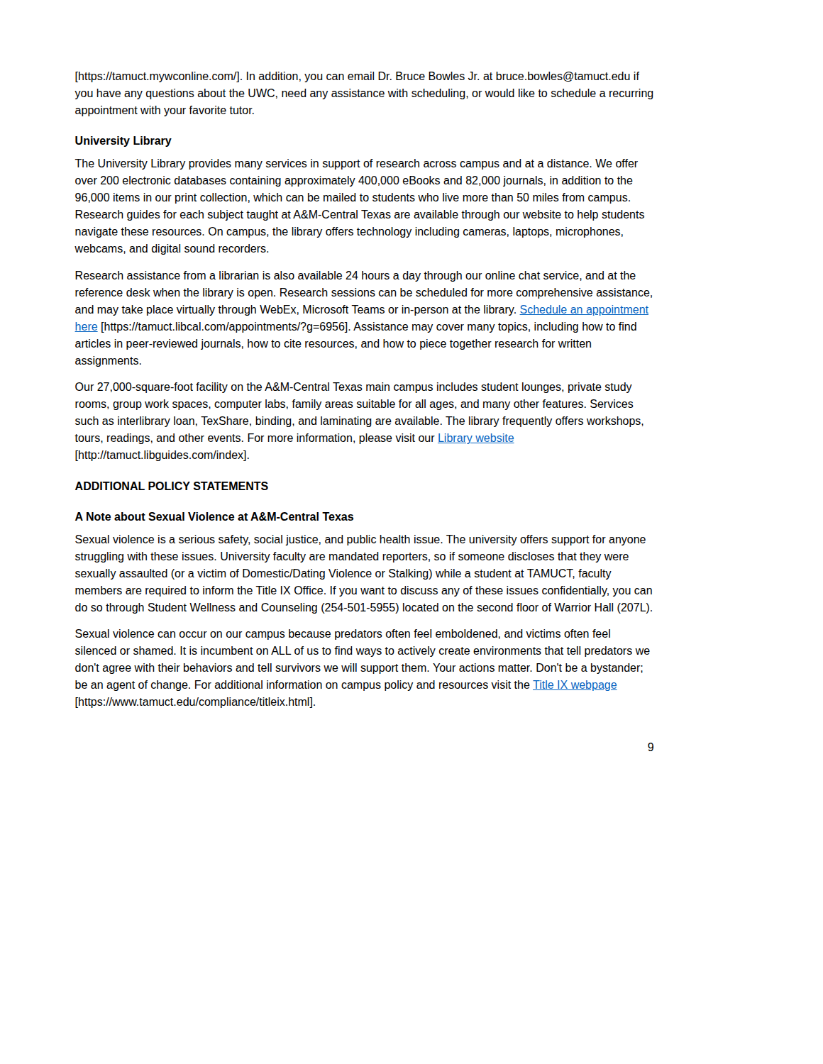[https://tamuct.mywconline.com/]. In addition, you can email Dr. Bruce Bowles Jr. at bruce.bowles@tamuct.edu if you have any questions about the UWC, need any assistance with scheduling, or would like to schedule a recurring appointment with your favorite tutor.
University Library
The University Library provides many services in support of research across campus and at a distance. We offer over 200 electronic databases containing approximately 400,000 eBooks and 82,000 journals, in addition to the 96,000 items in our print collection, which can be mailed to students who live more than 50 miles from campus. Research guides for each subject taught at A&M-Central Texas are available through our website to help students navigate these resources. On campus, the library offers technology including cameras, laptops, microphones, webcams, and digital sound recorders.
Research assistance from a librarian is also available 24 hours a day through our online chat service, and at the reference desk when the library is open. Research sessions can be scheduled for more comprehensive assistance, and may take place virtually through WebEx, Microsoft Teams or in-person at the library. Schedule an appointment here [https://tamuct.libcal.com/appointments/?g=6956]. Assistance may cover many topics, including how to find articles in peer-reviewed journals, how to cite resources, and how to piece together research for written assignments.
Our 27,000-square-foot facility on the A&M-Central Texas main campus includes student lounges, private study rooms, group work spaces, computer labs, family areas suitable for all ages, and many other features. Services such as interlibrary loan, TexShare, binding, and laminating are available. The library frequently offers workshops, tours, readings, and other events. For more information, please visit our Library website [http://tamuct.libguides.com/index].
ADDITIONAL POLICY STATEMENTS
A Note about Sexual Violence at A&M-Central Texas
Sexual violence is a serious safety, social justice, and public health issue. The university offers support for anyone struggling with these issues. University faculty are mandated reporters, so if someone discloses that they were sexually assaulted (or a victim of Domestic/Dating Violence or Stalking) while a student at TAMUCT, faculty members are required to inform the Title IX Office. If you want to discuss any of these issues confidentially, you can do so through Student Wellness and Counseling (254-501-5955) located on the second floor of Warrior Hall (207L).
Sexual violence can occur on our campus because predators often feel emboldened, and victims often feel silenced or shamed. It is incumbent on ALL of us to find ways to actively create environments that tell predators we don't agree with their behaviors and tell survivors we will support them. Your actions matter. Don't be a bystander; be an agent of change. For additional information on campus policy and resources visit the Title IX webpage [https://www.tamuct.edu/compliance/titleix.html].
9